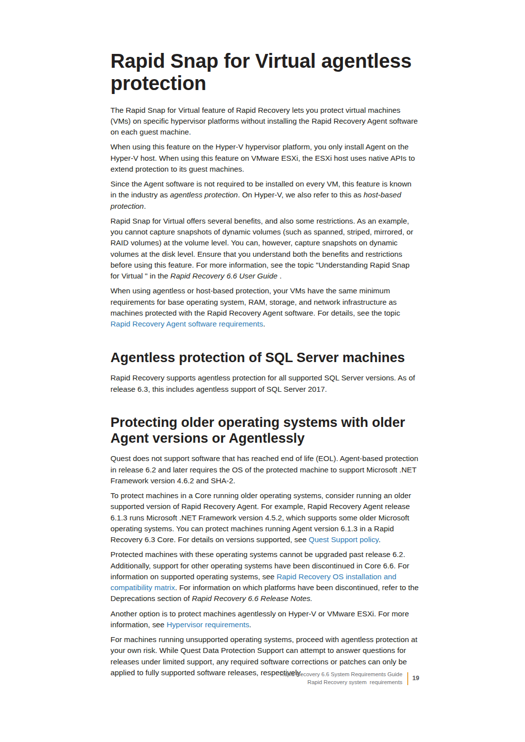Rapid Snap for Virtual agentless protection
The Rapid Snap for Virtual feature of Rapid Recovery lets you protect virtual machines (VMs) on specific hypervisor platforms without installing the Rapid Recovery Agent software on each guest machine.
When using this feature on the Hyper-V hypervisor platform, you only install Agent on the Hyper-V host. When using this feature on VMware ESXi, the ESXi host uses native APIs to extend protection to its guest machines.
Since the Agent software is not required to be installed on every VM, this feature is known in the industry as agentless protection. On Hyper-V, we also refer to this as host-based protection.
Rapid Snap for Virtual offers several benefits, and also some restrictions. As an example, you cannot capture snapshots of dynamic volumes (such as spanned, striped, mirrored, or RAID volumes) at the volume level. You can, however, capture snapshots on dynamic volumes at the disk level. Ensure that you understand both the benefits and restrictions before using this feature. For more information, see the topic "Understanding Rapid Snap for Virtual " in the Rapid Recovery 6.6 User Guide .
When using agentless or host-based protection, your VMs have the same minimum requirements for base operating system, RAM, storage, and network infrastructure as machines protected with the Rapid Recovery Agent software. For details, see the topic Rapid Recovery Agent software requirements.
Agentless protection of SQL Server machines
Rapid Recovery supports agentless protection for all supported SQL Server versions. As of release 6.3, this includes agentless support of SQL Server 2017.
Protecting older operating systems with older Agent versions or Agentlessly
Quest does not support software that has reached end of life (EOL). Agent-based protection in release 6.2 and later requires the OS of the protected machine to support Microsoft .NET Framework version 4.6.2 and SHA-2.
To protect machines in a Core running older operating systems, consider running an older supported version of Rapid Recovery Agent. For example, Rapid Recovery Agent release 6.1.3 runs Microsoft .NET Framework version 4.5.2, which supports some older Microsoft operating systems. You can protect machines running Agent version 6.1.3 in a Rapid Recovery 6.3 Core. For details on versions supported, see Quest Support policy.
Protected machines with these operating systems cannot be upgraded past release 6.2. Additionally, support for other operating systems have been discontinued in Core 6.6. For information on supported operating systems, see Rapid Recovery OS installation and compatibility matrix. For information on which platforms have been discontinued, refer to the Deprecations section of Rapid Recovery 6.6 Release Notes.
Another option is to protect machines agentlessly on Hyper-V or VMware ESXi. For more information, see Hypervisor requirements.
For machines running unsupported operating systems, proceed with agentless protection at your own risk. While Quest Data Protection Support can attempt to answer questions for releases under limited support, any required software corrections or patches can only be applied to fully supported software releases, respectively.
Rapid Recovery 6.6 System Requirements Guide
Rapid Recovery system requirements 19